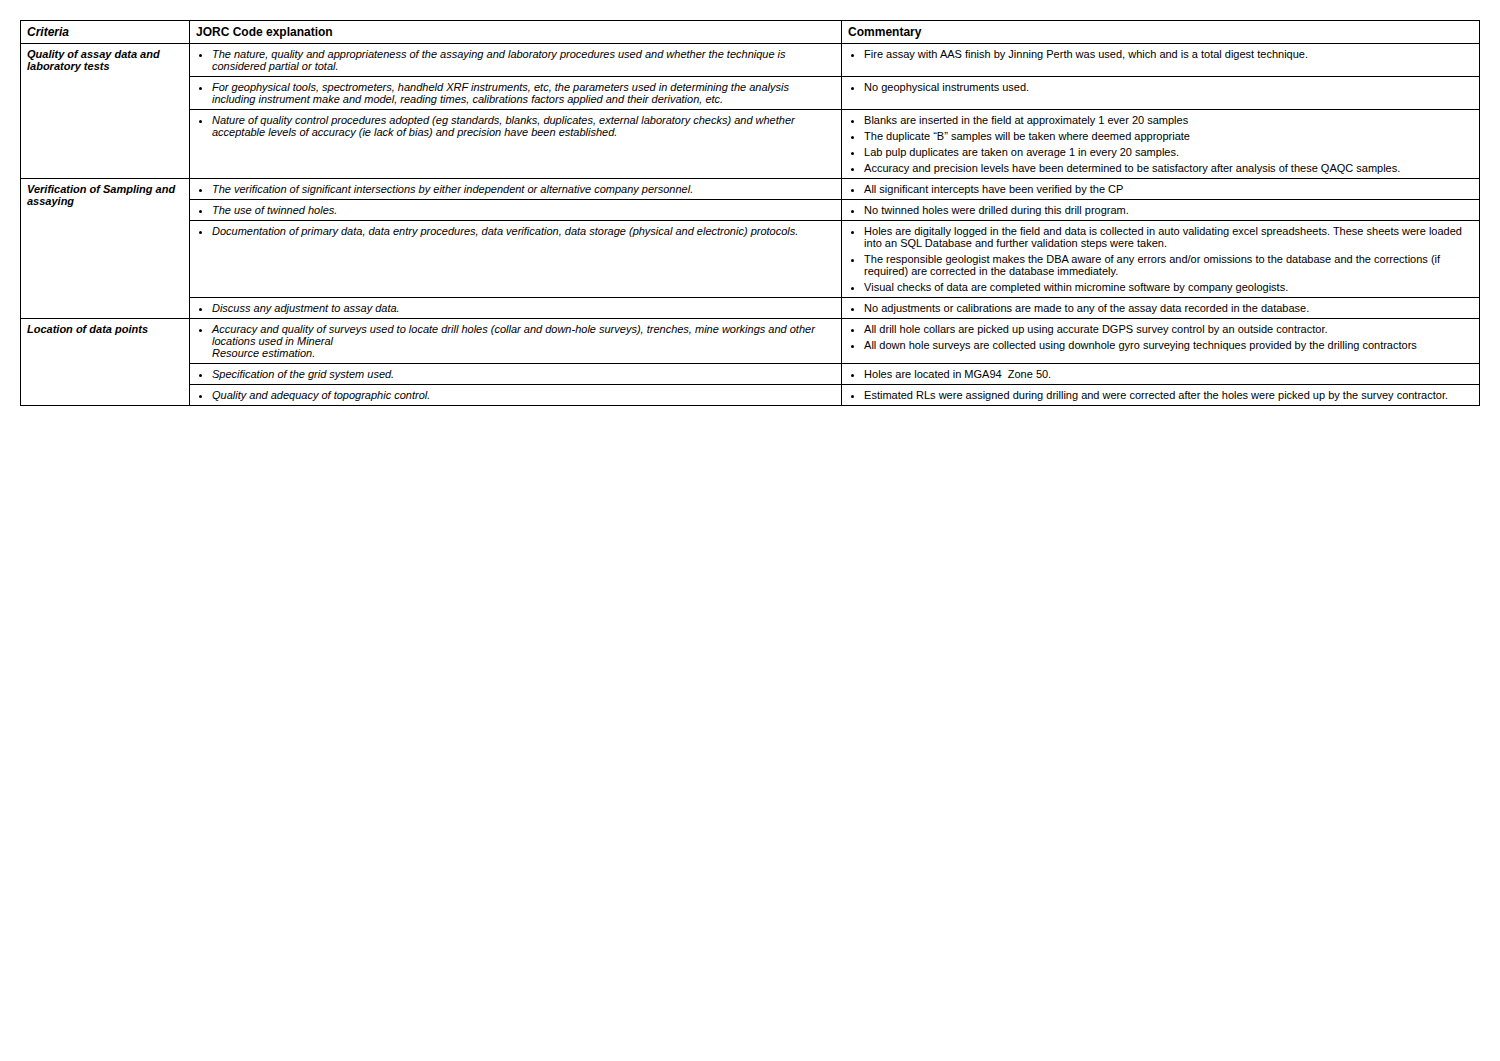| Criteria | JORC Code explanation | Commentary |
| --- | --- | --- |
| Quality of assay data and laboratory tests | The nature, quality and appropriateness of the assaying and laboratory procedures used and whether the technique is considered partial or total. | Fire assay with AAS finish by Jinning Perth was used, which and is a total digest technique. |
| For geophysical tools, spectrometers, handheld XRF instruments, etc, the parameters used in determining the analysis including instrument make and model, reading times, calibrations factors applied and their derivation, etc. | No geophysical instruments used. |
| Nature of quality control procedures adopted (eg standards, blanks, duplicates, external laboratory checks) and whether acceptable levels of accuracy (ie lack of bias) and precision have been established. | Blanks are inserted in the field at approximately 1 ever 20 samples The duplicate “B” samples will be taken where deemed appropriate Lab pulp duplicates are taken on average 1 in every 20 samples. Accuracy and precision levels have been determined to be satisfactory after analysis of these QAQC samples. |
| Verification of Sampling and assaying | The verification of significant intersections by either independent or alternative company personnel. | All significant intercepts have been verified by the CP |
| The use of twinned holes. | No twinned holes were drilled during this drill program. |
| Documentation of primary data, data entry procedures, data verification, data storage (physical and electronic) protocols. | Holes are digitally logged in the field and data is collected in auto validating excel spreadsheets. These sheets were loaded into an SQL Database and further validation steps were taken. The responsible geologist makes the DBA aware of any errors and/or omissions to the database and the corrections (if required) are corrected in the database immediately. Visual checks of data are completed within micromine software by company geologists. |
| Discuss any adjustment to assay data. | No adjustments or calibrations are made to any of the assay data recorded in the database. |
| Location of data points | Accuracy and quality of surveys used to locate drill holes (collar and down-hole surveys), trenches, mine workings and other locations used in Mineral Resource estimation. | All drill hole collars are picked up using accurate DGPS survey control by an outside contractor. All down hole surveys are collected using downhole gyro surveying techniques provided by the drilling contractors |
| Specification of the grid system used. | Holes are located in MGA94 Zone 50. |
| Quality and adequacy of topographic control. | Estimated RLs were assigned during drilling and were corrected after the holes were picked up by the survey contractor. |